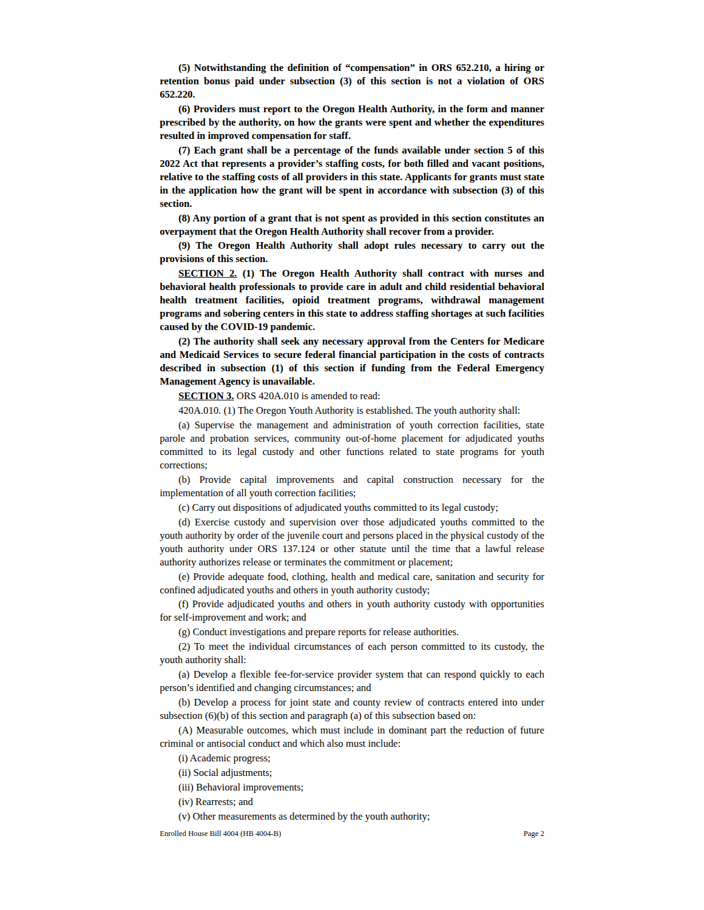(5) Notwithstanding the definition of “compensation” in ORS 652.210, a hiring or retention bonus paid under subsection (3) of this section is not a violation of ORS 652.220.
(6) Providers must report to the Oregon Health Authority, in the form and manner prescribed by the authority, on how the grants were spent and whether the expenditures resulted in improved compensation for staff.
(7) Each grant shall be a percentage of the funds available under section 5 of this 2022 Act that represents a provider’s staffing costs, for both filled and vacant positions, relative to the staffing costs of all providers in this state. Applicants for grants must state in the application how the grant will be spent in accordance with subsection (3) of this section.
(8) Any portion of a grant that is not spent as provided in this section constitutes an overpayment that the Oregon Health Authority shall recover from a provider.
(9) The Oregon Health Authority shall adopt rules necessary to carry out the provisions of this section.
SECTION 2. (1) The Oregon Health Authority shall contract with nurses and behavioral health professionals to provide care in adult and child residential behavioral health treatment facilities, opioid treatment programs, withdrawal management programs and sobering centers in this state to address staffing shortages at such facilities caused by the COVID-19 pandemic.
(2) The authority shall seek any necessary approval from the Centers for Medicare and Medicaid Services to secure federal financial participation in the costs of contracts described in subsection (1) of this section if funding from the Federal Emergency Management Agency is unavailable.
SECTION 3. ORS 420A.010 is amended to read:
420A.010. (1) The Oregon Youth Authority is established. The youth authority shall:
(a) Supervise the management and administration of youth correction facilities, state parole and probation services, community out-of-home placement for adjudicated youths committed to its legal custody and other functions related to state programs for youth corrections;
(b) Provide capital improvements and capital construction necessary for the implementation of all youth correction facilities;
(c) Carry out dispositions of adjudicated youths committed to its legal custody;
(d) Exercise custody and supervision over those adjudicated youths committed to the youth authority by order of the juvenile court and persons placed in the physical custody of the youth authority under ORS 137.124 or other statute until the time that a lawful release authority authorizes release or terminates the commitment or placement;
(e) Provide adequate food, clothing, health and medical care, sanitation and security for confined adjudicated youths and others in youth authority custody;
(f) Provide adjudicated youths and others in youth authority custody with opportunities for self-improvement and work; and
(g) Conduct investigations and prepare reports for release authorities.
(2) To meet the individual circumstances of each person committed to its custody, the youth authority shall:
(a) Develop a flexible fee-for-service provider system that can respond quickly to each person’s identified and changing circumstances; and
(b) Develop a process for joint state and county review of contracts entered into under subsection (6)(b) of this section and paragraph (a) of this subsection based on:
(A) Measurable outcomes, which must include in dominant part the reduction of future criminal or antisocial conduct and which also must include:
(i) Academic progress;
(ii) Social adjustments;
(iii) Behavioral improvements;
(iv) Rearrests; and
(v) Other measurements as determined by the youth authority;
Enrolled House Bill 4004 (HB 4004-B)
Page 2